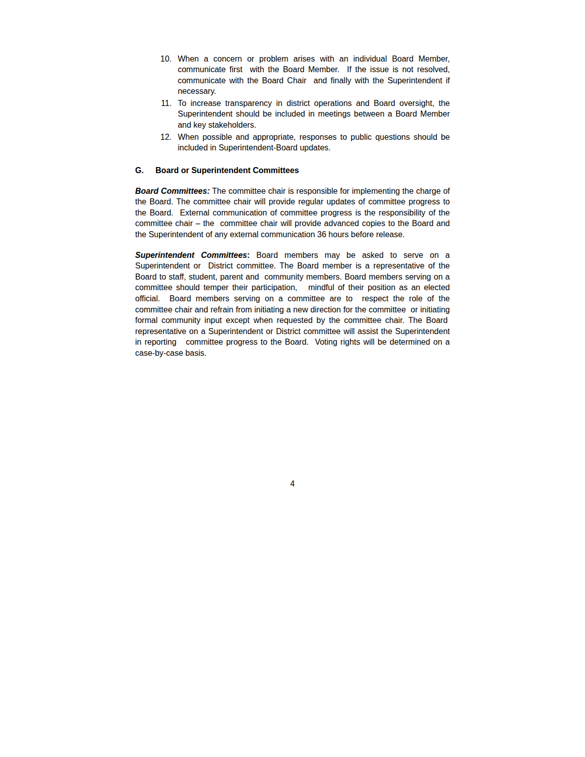When a concern or problem arises with an individual Board Member, communicate first with the Board Member. If the issue is not resolved, communicate with the Board Chair and finally with the Superintendent if necessary.
To increase transparency in district operations and Board oversight, the Superintendent should be included in meetings between a Board Member and key stakeholders.
When possible and appropriate, responses to public questions should be included in Superintendent-Board updates.
G. Board or Superintendent Committees
Board Committees: The committee chair is responsible for implementing the charge of the Board. The committee chair will provide regular updates of committee progress to the Board. External communication of committee progress is the responsibility of the committee chair – the committee chair will provide advanced copies to the Board and the Superintendent of any external communication 36 hours before release.
Superintendent Committees: Board members may be asked to serve on a Superintendent or District committee. The Board member is a representative of the Board to staff, student, parent and community members. Board members serving on a committee should temper their participation, mindful of their position as an elected official. Board members serving on a committee are to respect the role of the committee chair and refrain from initiating a new direction for the committee or initiating formal community input except when requested by the committee chair. The Board representative on a Superintendent or District committee will assist the Superintendent in reporting committee progress to the Board. Voting rights will be determined on a case-by-case basis.
4